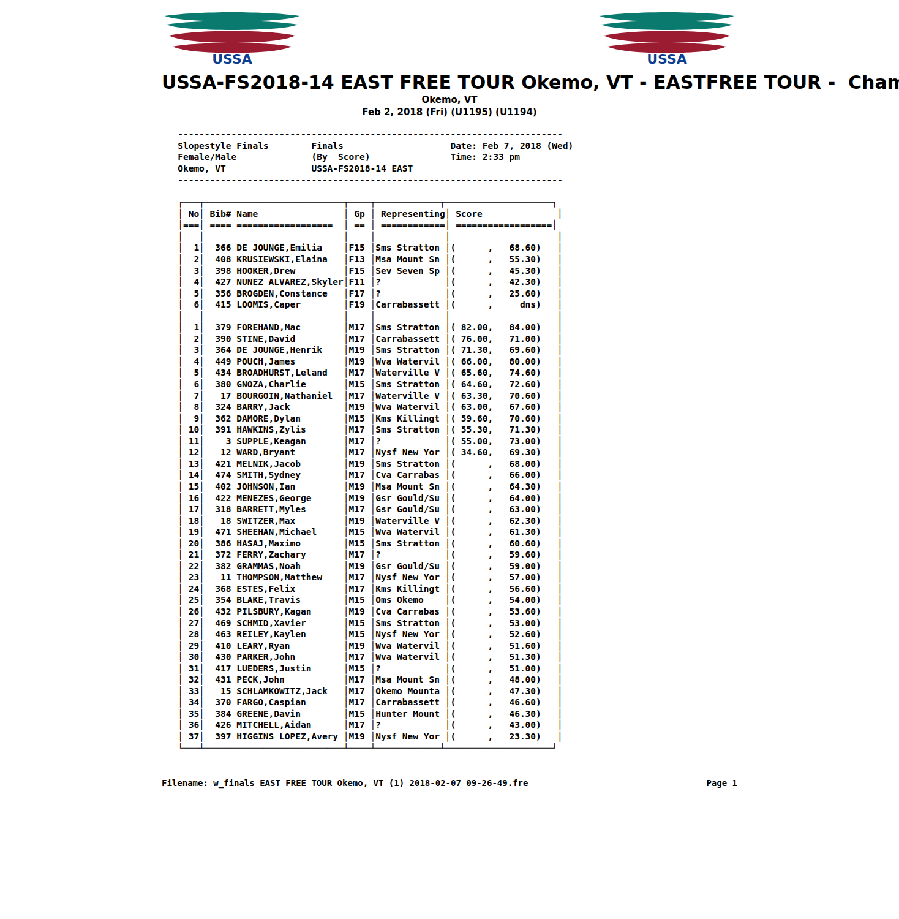USSA
USSA
USSA-FS2018-14 EAST FREE TOUR Okemo, VT - EASTFREE TOUR - Champs
Okemo, VT
Feb 2, 2018 (Fri) (U1195) (U1194)
   ------------------------------------------------------------------------
   Slopestyle Finals        Finals                    Date: Feb 7, 2018 (Wed)
   Female/Male              (By  Score)               Time: 2:33 pm
   Okemo, VT                USSA-FS2018-14 EAST
   ------------------------------------------------------------------------

   ┌───┬──────────────────────────┬────┬────────────┬────────────────────┐
   │ No│ Bib# Name                │ Gp │ Representing│ Score              │
   │===│ ==== ==================  │ == │ ============│ ==================│
   │   │                          │    │             │                    │
   │  1│  366 DE JOUNGE,Emilia    │F15 │Sms Stratton │(      ,   68.60)   │
   │  2│  408 KRUSIEWSKI,Elaina   │F13 │Msa Mount Sn │(      ,   55.30)   │
   │  3│  398 HOOKER,Drew         │F15 │Sev Seven Sp │(      ,   45.30)   │
   │  4│  427 NUNEZ ALVAREZ,Skyler│F11 │?            │(      ,   42.30)   │
   │  5│  356 BROGDEN,Constance   │F17 │?            │(      ,   25.60)   │
   │  6│  415 LOOMIS,Caper        │F19 │Carrabassett │(      ,     dns)   │
   │   │                          │    │             │                    │
   │  1│  379 FOREHAND,Mac        │M17 │Sms Stratton │( 82.00,   84.00)   │
   │  2│  390 STINE,David         │M17 │Carrabassett │( 76.00,   71.00)   │
   │  3│  364 DE JOUNGE,Henrik    │M19 │Sms Stratton │( 71.30,   69.60)   │
   │  4│  449 POUCH,James         │M19 │Wva Watervil │( 66.00,   80.00)   │
   │  5│  434 BROADHURST,Leland   │M17 │Waterville V │( 65.60,   74.60)   │
   │  6│  380 GNOZA,Charlie       │M15 │Sms Stratton │( 64.60,   72.60)   │
   │  7│   17 BOURGOIN,Nathaniel  │M17 │Waterville V │( 63.30,   70.60)   │
   │  8│  324 BARRY,Jack          │M19 │Wva Watervil │( 63.00,   67.60)   │
   │  9│  362 DAMORE,Dylan        │M15 │Kms Killingt │( 59.60,   70.60)   │
   │ 10│  391 HAWKINS,Zylis       │M17 │Sms Stratton │( 55.30,   71.30)   │
   │ 11│    3 SUPPLE,Keagan       │M17 │?            │( 55.00,   73.00)   │
   │ 12│   12 WARD,Bryant         │M17 │Nysf New Yor │( 34.60,   69.30)   │
   │ 13│  421 MELNIK,Jacob        │M19 │Sms Stratton │(      ,   68.00)   │
   │ 14│  474 SMITH,Sydney        │M17 │Cva Carrabas │(      ,   66.00)   │
   │ 15│  402 JOHNSON,Ian         │M19 │Msa Mount Sn │(      ,   64.30)   │
   │ 16│  422 MENEZES,George      │M19 │Gsr Gould/Su │(      ,   64.00)   │
   │ 17│  318 BARRETT,Myles       │M17 │Gsr Gould/Su │(      ,   63.00)   │
   │ 18│   18 SWITZER,Max         │M19 │Waterville V │(      ,   62.30)   │
   │ 19│  471 SHEEHAN,Michael     │M15 │Wva Watervil │(      ,   61.30)   │
   │ 20│  386 HASAJ,Maximo        │M15 │Sms Stratton │(      ,   60.60)   │
   │ 21│  372 FERRY,Zachary       │M17 │?            │(      ,   59.60)   │
   │ 22│  382 GRAMMAS,Noah        │M19 │Gsr Gould/Su │(      ,   59.00)   │
   │ 23│   11 THOMPSON,Matthew    │M17 │Nysf New Yor │(      ,   57.00)   │
   │ 24│  368 ESTES,Felix         │M17 │Kms Killingt │(      ,   56.60)   │
   │ 25│  354 BLAKE,Travis        │M15 │Oms Okemo    │(      ,   54.00)   │
   │ 26│  432 PILSBURY,Kagan      │M19 │Cva Carrabas │(      ,   53.60)   │
   │ 27│  469 SCHMID,Xavier       │M15 │Sms Stratton │(      ,   53.00)   │
   │ 28│  463 REILEY,Kaylen       │M15 │Nysf New Yor │(      ,   52.60)   │
   │ 29│  410 LEARY,Ryan          │M19 │Wva Watervil │(      ,   51.60)   │
   │ 30│  430 PARKER,John         │M17 │Wva Watervil │(      ,   51.30)   │
   │ 31│  417 LUEDERS,Justin      │M15 │?            │(      ,   51.00)   │
   │ 32│  431 PECK,John           │M17 │Msa Mount Sn │(      ,   48.00)   │
   │ 33│   15 SCHLAMKOWITZ,Jack   │M17 │Okemo Mounta │(      ,   47.30)   │
   │ 34│  370 FARGO,Caspian       │M17 │Carrabassett │(      ,   46.60)   │
   │ 35│  384 GREENE,Davin        │M15 │Hunter Mount │(      ,   46.30)   │
   │ 36│  426 MITCHELL,Aidan      │M17 │?            │(      ,   43.00)   │
   │ 37│  397 HIGGINS LOPEZ,Avery │M19 │Nysf New Yor │(      ,   23.30)   │
   └───┴──────────────────────────┴────┴────────────┴────────────────────┘
Filename: w_finals EAST FREE TOUR Okemo, VT (1) 2018-02-07 09-26-49.fre
Page 1